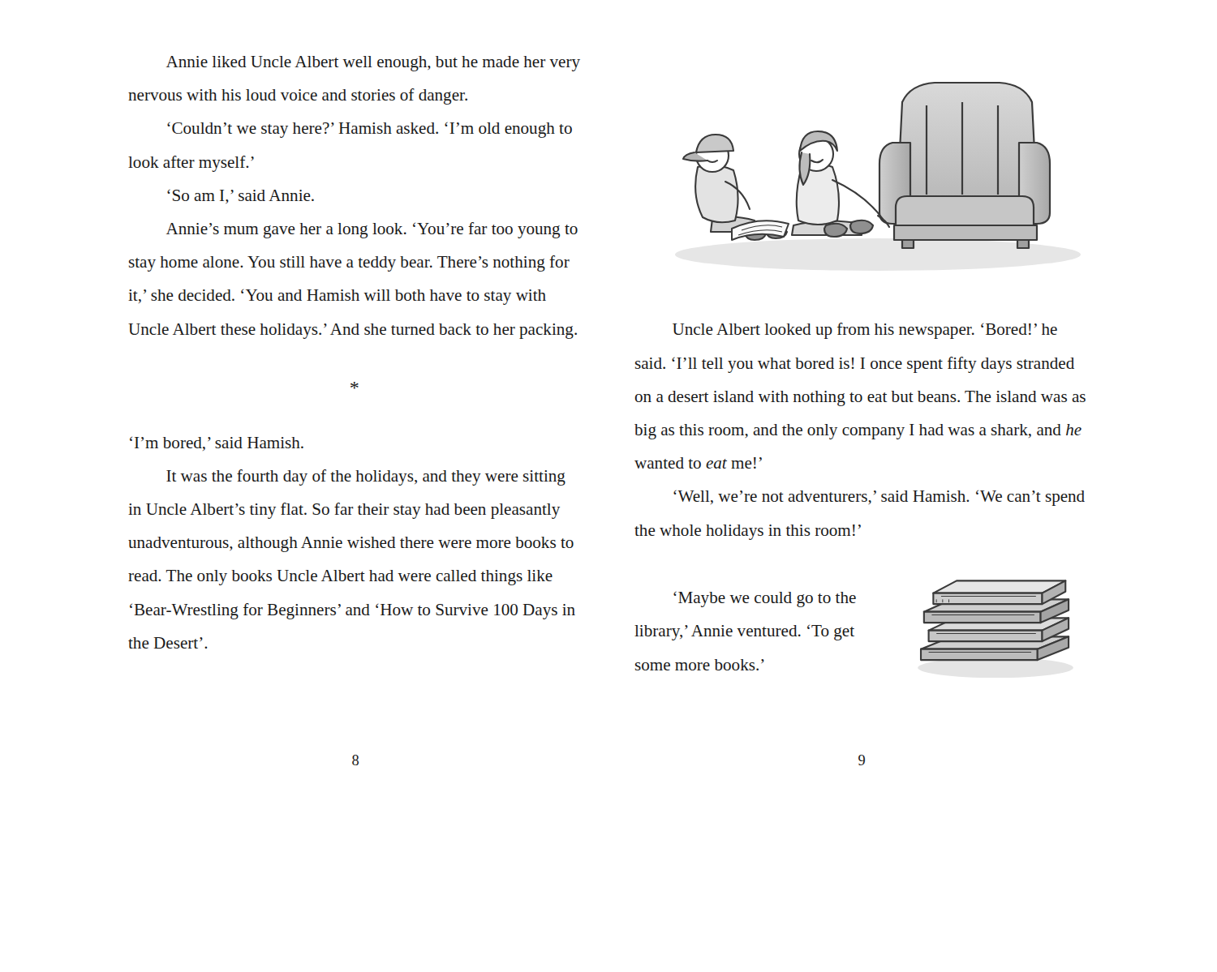Annie liked Uncle Albert well enough, but he made her very nervous with his loud voice and stories of danger.
‘Couldn’t we stay here?’ Hamish asked. ‘I’m old enough to look after myself.’
‘So am I,’ said Annie.
Annie’s mum gave her a long look. ‘You’re far too young to stay home alone. You still have a teddy bear. There’s nothing for it,’ she decided. ‘You and Hamish will both have to stay with Uncle Albert these holidays.’ And she turned back to her packing.
*
‘I’m bored,’ said Hamish.
It was the fourth day of the holidays, and they were sitting in Uncle Albert’s tiny flat. So far their stay had been pleasantly unadventurous, although Annie wished there were more books to read. The only books Uncle Albert had were called things like ‘Bear-Wrestling for Beginners’ and ‘How to Survive 100 Days in the Desert’.
8
Uncle Albert looked up from his newspaper. ‘Bored!’ he said. ‘I’ll tell you what bored is! I once spent fifty days stranded on a desert island with nothing to eat but beans. The island was as big as this room, and the only company I had was a shark, and he wanted to eat me!’
‘Well, we’re not adventurers,’ said Hamish. ‘We can’t spend the whole holidays in this room!’
‘Maybe we could go to the library,’ Annie ventured. ‘To get some more books.’
9